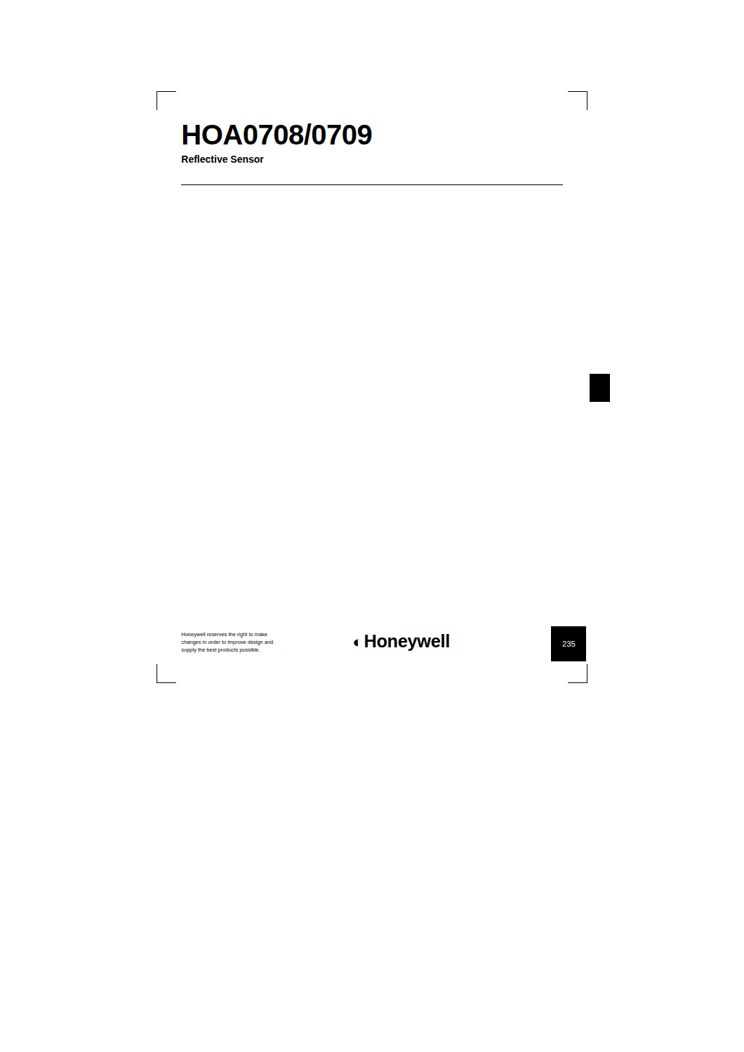HOA0708/0709
Reflective Sensor
Honeywell reserves the right to make changes in order to improve design and supply the best products possible.
◐Honeywell
235